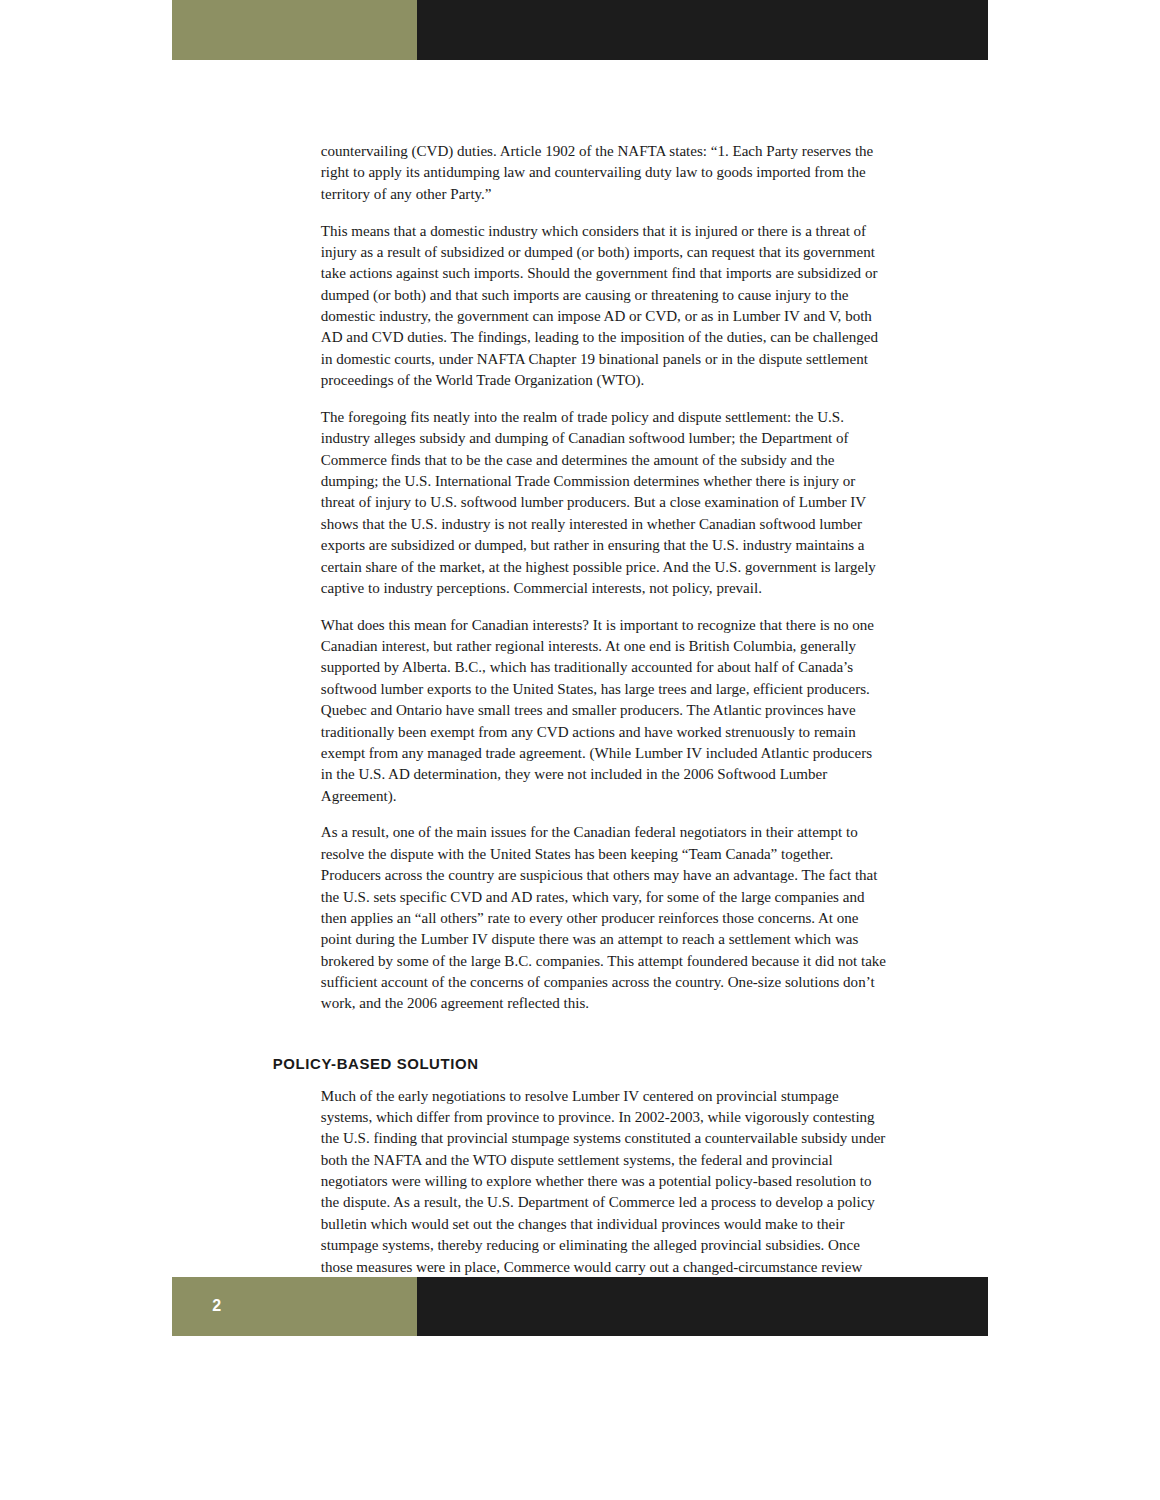countervailing (CVD) duties. Article 1902 of the NAFTA states: “1. Each Party reserves the right to apply its antidumping law and countervailing duty law to goods imported from the territory of any other Party.”
This means that a domestic industry which considers that it is injured or there is a threat of injury as a result of subsidized or dumped (or both) imports, can request that its government take actions against such imports. Should the government find that imports are subsidized or dumped (or both) and that such imports are causing or threatening to cause injury to the domestic industry, the government can impose AD or CVD, or as in Lumber IV and V, both AD and CVD duties. The findings, leading to the imposition of the duties, can be challenged in domestic courts, under NAFTA Chapter 19 binational panels or in the dispute settlement proceedings of the World Trade Organization (WTO).
The foregoing fits neatly into the realm of trade policy and dispute settlement: the U.S. industry alleges subsidy and dumping of Canadian softwood lumber; the Department of Commerce finds that to be the case and determines the amount of the subsidy and the dumping; the U.S. International Trade Commission determines whether there is injury or threat of injury to U.S. softwood lumber producers. But a close examination of Lumber IV shows that the U.S. industry is not really interested in whether Canadian softwood lumber exports are subsidized or dumped, but rather in ensuring that the U.S. industry maintains a certain share of the market, at the highest possible price. And the U.S. government is largely captive to industry perceptions. Commercial interests, not policy, prevail.
What does this mean for Canadian interests? It is important to recognize that there is no one Canadian interest, but rather regional interests. At one end is British Columbia, generally supported by Alberta. B.C., which has traditionally accounted for about half of Canada’s softwood lumber exports to the United States, has large trees and large, efficient producers. Quebec and Ontario have small trees and smaller producers. The Atlantic provinces have traditionally been exempt from any CVD actions and have worked strenuously to remain exempt from any managed trade agreement. (While Lumber IV included Atlantic producers in the U.S. AD determination, they were not included in the 2006 Softwood Lumber Agreement).
As a result, one of the main issues for the Canadian federal negotiators in their attempt to resolve the dispute with the United States has been keeping “Team Canada” together. Producers across the country are suspicious that others may have an advantage. The fact that the U.S. sets specific CVD and AD rates, which vary, for some of the large companies and then applies an “all others” rate to every other producer reinforces those concerns. At one point during the Lumber IV dispute there was an attempt to reach a settlement which was brokered by some of the large B.C. companies. This attempt foundered because it did not take sufficient account of the concerns of companies across the country. One-size solutions don’t work, and the 2006 agreement reflected this.
POLICY-BASED SOLUTION
Much of the early negotiations to resolve Lumber IV centered on provincial stumpage systems, which differ from province to province. In 2002-2003, while vigorously contesting the U.S. finding that provincial stumpage systems constituted a countervailable subsidy under both the NAFTA and the WTO dispute settlement systems, the federal and provincial negotiators were willing to explore whether there was a potential policy-based resolution to the dispute. As a result, the U.S. Department of Commerce led a process to develop a policy bulletin which would set out the changes that individual provinces would make to their stumpage systems, thereby reducing or eliminating the alleged provincial subsidies. Once those measures were in place, Commerce would carry out a changed-circumstance review with the implicit understanding that it would find that the subsidies no longer existed and the CVD rate would be zero. (The policy bulletin process did not address the AD issues).
2